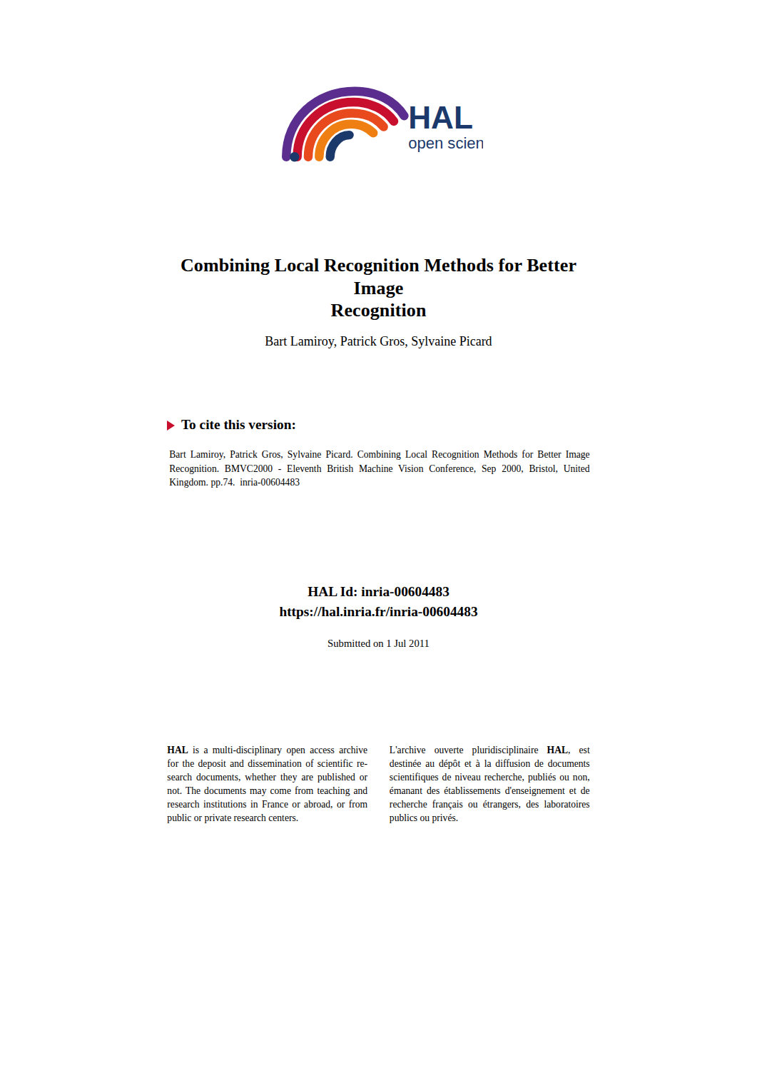HAL open science
Combining Local Recognition Methods for Better Image
Recognition
Bart Lamiroy, Patrick Gros, Sylvaine Picard
To cite this version:
Bart Lamiroy, Patrick Gros, Sylvaine Picard. Combining Local Recognition Methods for Better Image Recognition. BMVC2000 - Eleventh British Machine Vision Conference, Sep 2000, Bristol, United Kingdom. pp.74. inria-00604483
HAL Id: inria-00604483
https://hal.inria.fr/inria-00604483
Submitted on 1 Jul 2011
HAL is a multi-disciplinary open access archive for the deposit and dissemination of scientific research documents, whether they are published or not. The documents may come from teaching and research institutions in France or abroad, or from public or private research centers.
L'archive ouverte pluridisciplinaire HAL, est destinée au dépôt et à la diffusion de documents scientifiques de niveau recherche, publiés ou non, émanant des établissements d'enseignement et de recherche français ou étrangers, des laboratoires publics ou privés.